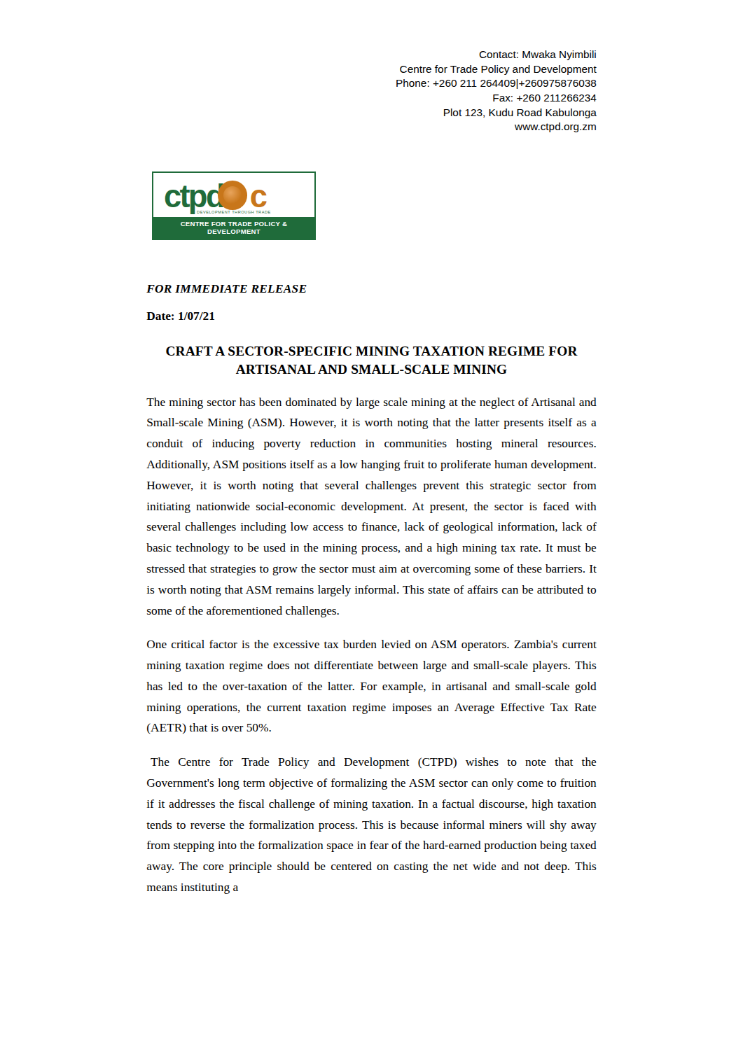Contact: Mwaka Nyimbili
Centre for Trade Policy and Development
Phone: +260 211 264409|+260975876038
Fax: +260 211266234
Plot 123, Kudu Road Kabulonga
www.ctpd.org.zm
ctpd c
DEVELOPMENT THROUGH TRADE
CENTRE FOR TRADE POLICY & DEVELOPMENT
FOR IMMEDIATE RELEASE
Date: 1/07/21
CRAFT A SECTOR-SPECIFIC MINING TAXATION REGIME FOR ARTISANAL AND SMALL-SCALE MINING
The mining sector has been dominated by large scale mining at the neglect of Artisanal and Small-scale Mining (ASM). However, it is worth noting that the latter presents itself as a conduit of inducing poverty reduction in communities hosting mineral resources. Additionally, ASM positions itself as a low hanging fruit to proliferate human development. However, it is worth noting that several challenges prevent this strategic sector from initiating nationwide social-economic development. At present, the sector is faced with several challenges including low access to finance, lack of geological information, lack of basic technology to be used in the mining process, and a high mining tax rate. It must be stressed that strategies to grow the sector must aim at overcoming some of these barriers. It is worth noting that ASM remains largely informal. This state of affairs can be attributed to some of the aforementioned challenges.
One critical factor is the excessive tax burden levied on ASM operators. Zambia's current mining taxation regime does not differentiate between large and small-scale players. This has led to the over-taxation of the latter. For example, in artisanal and small-scale gold mining operations, the current taxation regime imposes an Average Effective Tax Rate (AETR) that is over 50%.
The Centre for Trade Policy and Development (CTPD) wishes to note that the Government's long term objective of formalizing the ASM sector can only come to fruition if it addresses the fiscal challenge of mining taxation. In a factual discourse, high taxation tends to reverse the formalization process. This is because informal miners will shy away from stepping into the formalization space in fear of the hard-earned production being taxed away. The core principle should be centered on casting the net wide and not deep. This means instituting a